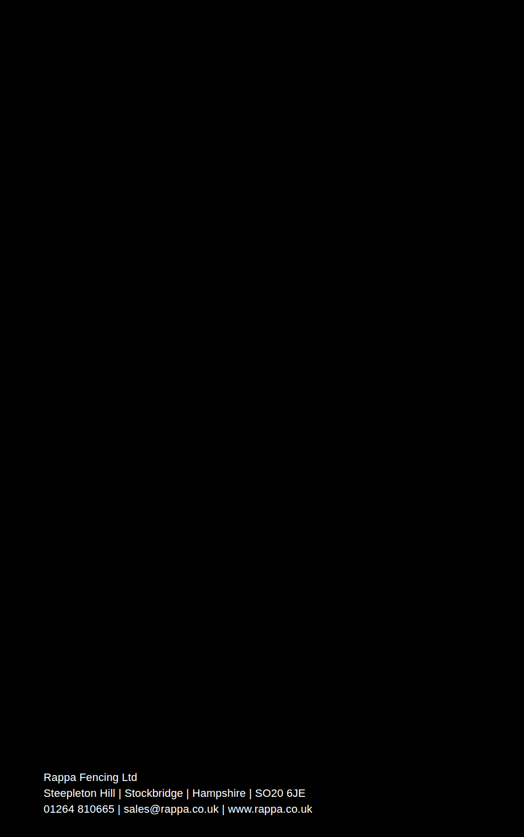Rappa Fencing Ltd
Steepleton Hill | Stockbridge | Hampshire | SO20 6JE
01264 810665 | sales@rappa.co.uk | www.rappa.co.uk